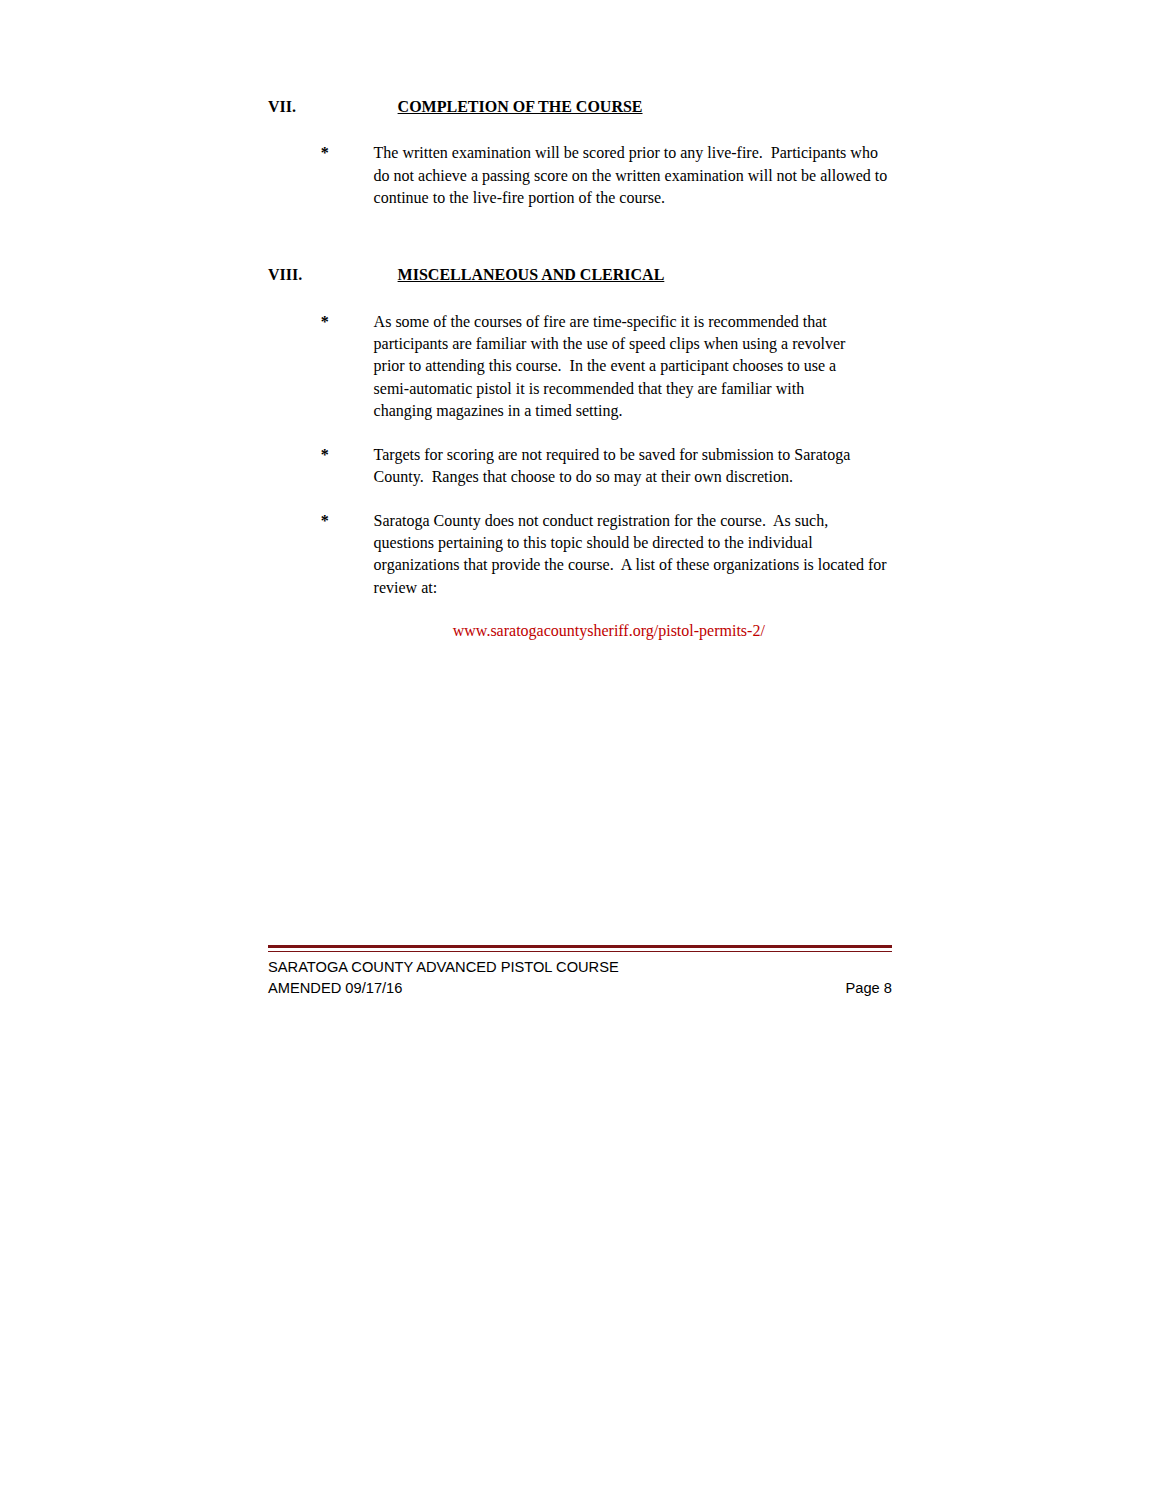VII.
COMPLETION OF THE COURSE
*
The written examination will be scored prior to any live-fire. Participants who do not achieve a passing score on the written examination will not be allowed to continue to the live-fire portion of the course.
VIII.
MISCELLANEOUS AND CLERICAL
*
As some of the courses of fire are time-specific it is recommended that participants are familiar with the use of speed clips when using a revolver prior to attending this course. In the event a participant chooses to use a semi-automatic pistol it is recommended that they are familiar with changing magazines in a timed setting.
*
Targets for scoring are not required to be saved for submission to Saratoga County. Ranges that choose to do so may at their own discretion.
*
Saratoga County does not conduct registration for the course. As such, questions pertaining to this topic should be directed to the individual organizations that provide the course. A list of these organizations is located for review at:
www.saratogacountysheriff.org/pistol-permits-2/
Saratoga County Advanced Pistol Course
Amended 09/17/16
Page 8